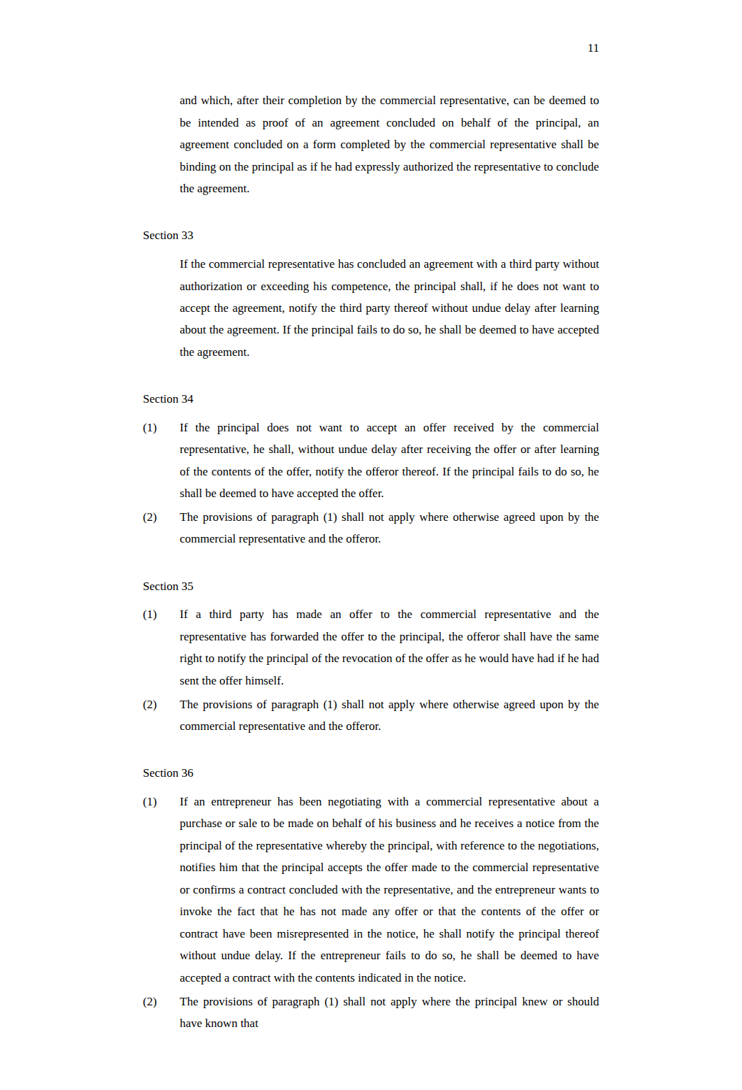11
and which, after their completion by the commercial representative, can be deemed to be intended as proof of an agreement concluded on behalf of the principal, an agreement concluded on a form completed by the commercial representative shall be binding on the principal as if he had expressly authorized the representative to conclude the agreement.
Section 33
If the commercial representative has concluded an agreement with a third party without authorization or exceeding his competence, the principal shall, if he does not want to accept the agreement, notify the third party thereof without undue delay after learning about the agreement. If the principal fails to do so, he shall be deemed to have accepted the agreement.
Section 34
(1) If the principal does not want to accept an offer received by the commercial representative, he shall, without undue delay after receiving the offer or after learning of the contents of the offer, notify the offeror thereof. If the principal fails to do so, he shall be deemed to have accepted the offer.
(2) The provisions of paragraph (1) shall not apply where otherwise agreed upon by the commercial representative and the offeror.
Section 35
(1) If a third party has made an offer to the commercial representative and the representative has forwarded the offer to the principal, the offeror shall have the same right to notify the principal of the revocation of the offer as he would have had if he had sent the offer himself.
(2) The provisions of paragraph (1) shall not apply where otherwise agreed upon by the commercial representative and the offeror.
Section 36
(1) If an entrepreneur has been negotiating with a commercial representative about a purchase or sale to be made on behalf of his business and he receives a notice from the principal of the representative whereby the principal, with reference to the negotiations, notifies him that the principal accepts the offer made to the commercial representative or confirms a contract concluded with the representative, and the entrepreneur wants to invoke the fact that he has not made any offer or that the contents of the offer or contract have been misrepresented in the notice, he shall notify the principal thereof without undue delay. If the entrepreneur fails to do so, he shall be deemed to have accepted a contract with the contents indicated in the notice.
(2) The provisions of paragraph (1) shall not apply where the principal knew or should have known that